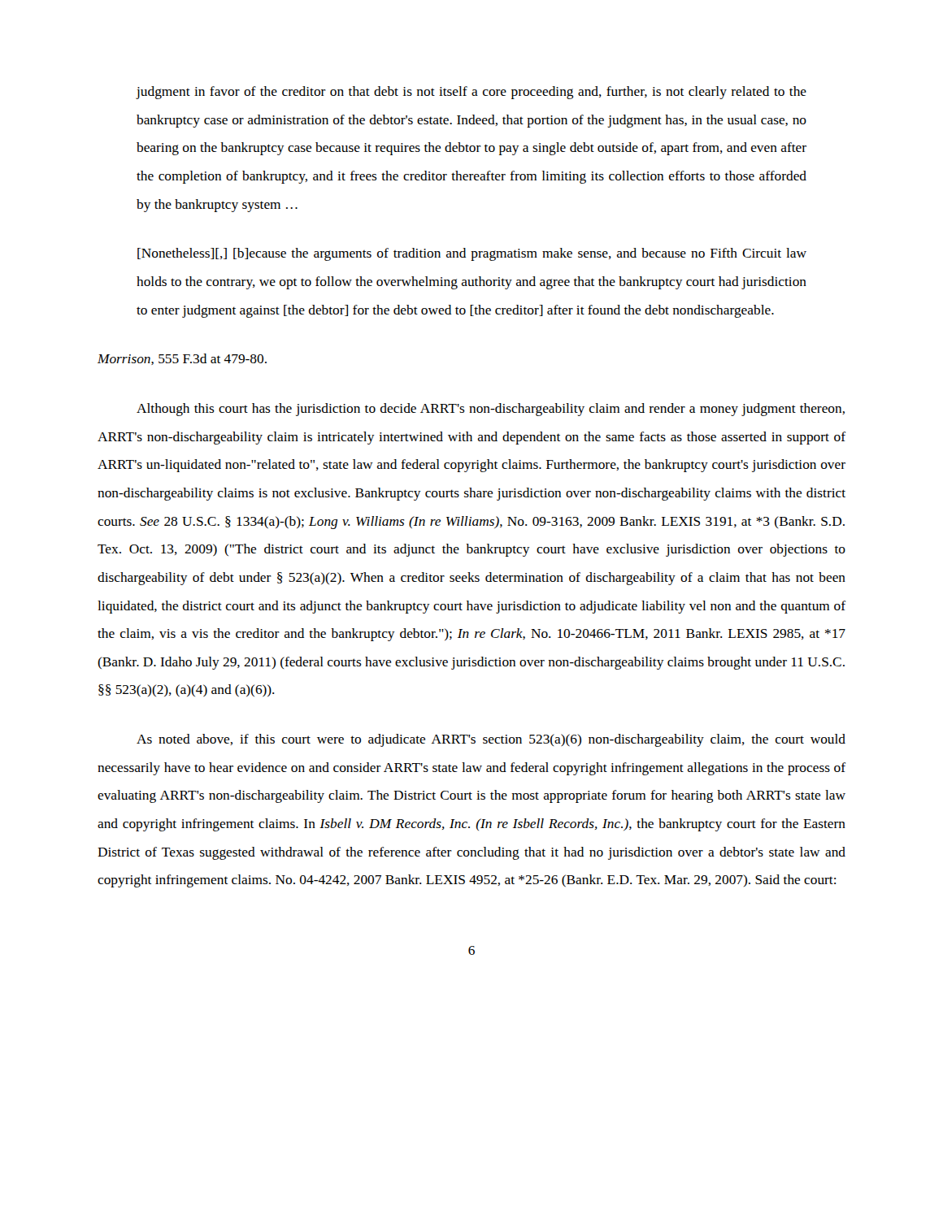judgment in favor of the creditor on that debt is not itself a core proceeding and, further, is not clearly related to the bankruptcy case or administration of the debtor's estate. Indeed, that portion of the judgment has, in the usual case, no bearing on the bankruptcy case because it requires the debtor to pay a single debt outside of, apart from, and even after the completion of bankruptcy, and it frees the creditor thereafter from limiting its collection efforts to those afforded by the bankruptcy system …
[Nonetheless][,] [b]ecause the arguments of tradition and pragmatism make sense, and because no Fifth Circuit law holds to the contrary, we opt to follow the overwhelming authority and agree that the bankruptcy court had jurisdiction to enter judgment against [the debtor] for the debt owed to [the creditor] after it found the debt nondischargeable.
Morrison, 555 F.3d at 479-80.
Although this court has the jurisdiction to decide ARRT's non-dischargeability claim and render a money judgment thereon, ARRT's non-dischargeability claim is intricately intertwined with and dependent on the same facts as those asserted in support of ARRT's un-liquidated non-"related to", state law and federal copyright claims. Furthermore, the bankruptcy court's jurisdiction over non-dischargeability claims is not exclusive. Bankruptcy courts share jurisdiction over non-dischargeability claims with the district courts. See 28 U.S.C. § 1334(a)-(b); Long v. Williams (In re Williams), No. 09-3163, 2009 Bankr. LEXIS 3191, at *3 (Bankr. S.D. Tex. Oct. 13, 2009) ("The district court and its adjunct the bankruptcy court have exclusive jurisdiction over objections to dischargeability of debt under § 523(a)(2). When a creditor seeks determination of dischargeability of a claim that has not been liquidated, the district court and its adjunct the bankruptcy court have jurisdiction to adjudicate liability vel non and the quantum of the claim, vis a vis the creditor and the bankruptcy debtor."); In re Clark, No. 10-20466-TLM, 2011 Bankr. LEXIS 2985, at *17 (Bankr. D. Idaho July 29, 2011) (federal courts have exclusive jurisdiction over non-dischargeability claims brought under 11 U.S.C. §§ 523(a)(2), (a)(4) and (a)(6)).
As noted above, if this court were to adjudicate ARRT's section 523(a)(6) non-dischargeability claim, the court would necessarily have to hear evidence on and consider ARRT's state law and federal copyright infringement allegations in the process of evaluating ARRT's non-dischargeability claim. The District Court is the most appropriate forum for hearing both ARRT's state law and copyright infringement claims. In Isbell v. DM Records, Inc. (In re Isbell Records, Inc.), the bankruptcy court for the Eastern District of Texas suggested withdrawal of the reference after concluding that it had no jurisdiction over a debtor's state law and copyright infringement claims. No. 04-4242, 2007 Bankr. LEXIS 4952, at *25-26 (Bankr. E.D. Tex. Mar. 29, 2007). Said the court:
6